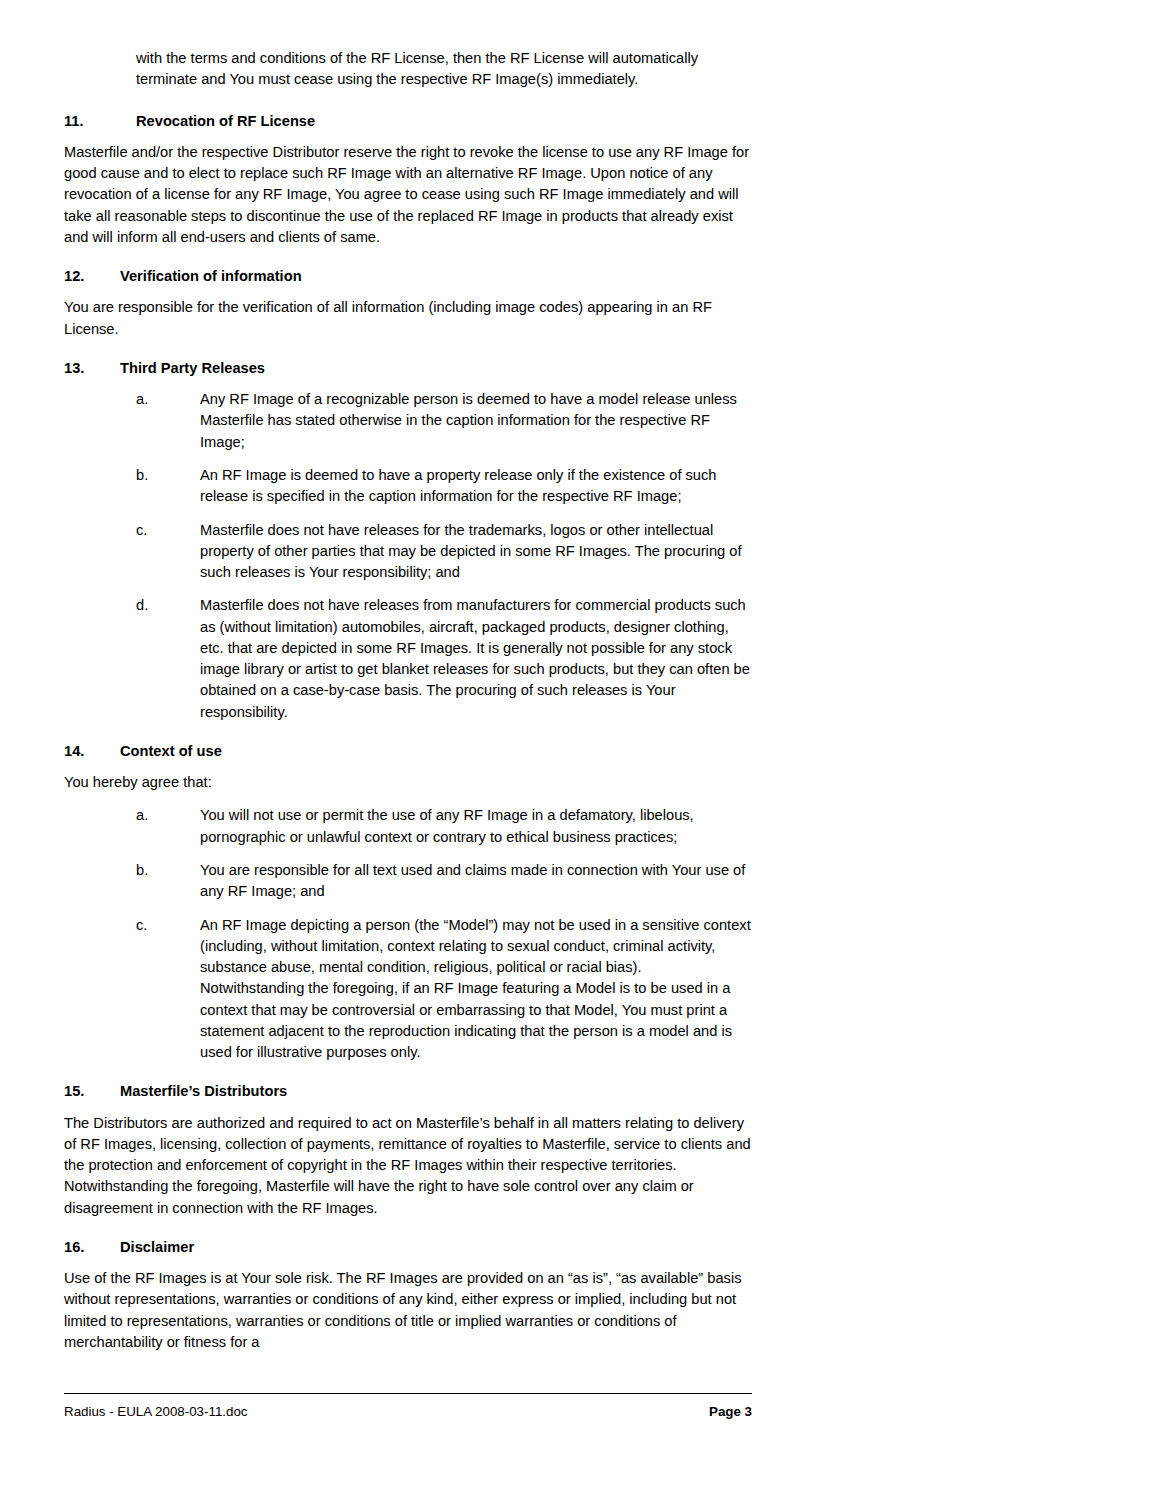with the terms and conditions of the RF License, then the RF License will automatically terminate and You must cease using the respective RF Image(s) immediately.
11. Revocation of RF License
Masterfile and/or the respective Distributor reserve the right to revoke the license to use any RF Image for good cause and to elect to replace such RF Image with an alternative RF Image. Upon notice of any revocation of a license for any RF Image, You agree to cease using such RF Image immediately and will take all reasonable steps to discontinue the use of the replaced RF Image in products that already exist and will inform all end-users and clients of same.
12. Verification of information
You are responsible for the verification of all information (including image codes) appearing in an RF License.
13. Third Party Releases
a. Any RF Image of a recognizable person is deemed to have a model release unless Masterfile has stated otherwise in the caption information for the respective RF Image;
b. An RF Image is deemed to have a property release only if the existence of such release is specified in the caption information for the respective RF Image;
c. Masterfile does not have releases for the trademarks, logos or other intellectual property of other parties that may be depicted in some RF Images. The procuring of such releases is Your responsibility; and
d. Masterfile does not have releases from manufacturers for commercial products such as (without limitation) automobiles, aircraft, packaged products, designer clothing, etc. that are depicted in some RF Images. It is generally not possible for any stock image library or artist to get blanket releases for such products, but they can often be obtained on a case-by-case basis. The procuring of such releases is Your responsibility.
14. Context of use
You hereby agree that:
a. You will not use or permit the use of any RF Image in a defamatory, libelous, pornographic or unlawful context or contrary to ethical business practices;
b. You are responsible for all text used and claims made in connection with Your use of any RF Image; and
c. An RF Image depicting a person (the “Model”) may not be used in a sensitive context (including, without limitation, context relating to sexual conduct, criminal activity, substance abuse, mental condition, religious, political or racial bias). Notwithstanding the foregoing, if an RF Image featuring a Model is to be used in a context that may be controversial or embarrassing to that Model, You must print a statement adjacent to the reproduction indicating that the person is a model and is used for illustrative purposes only.
15. Masterfile’s Distributors
The Distributors are authorized and required to act on Masterfile’s behalf in all matters relating to delivery of RF Images, licensing, collection of payments, remittance of royalties to Masterfile, service to clients and the protection and enforcement of copyright in the RF Images within their respective territories. Notwithstanding the foregoing, Masterfile will have the right to have sole control over any claim or disagreement in connection with the RF Images.
16. Disclaimer
Use of the RF Images is at Your sole risk. The RF Images are provided on an “as is”, “as available” basis without representations, warranties or conditions of any kind, either express or implied, including but not limited to representations, warranties or conditions of title or implied warranties or conditions of merchantability or fitness for a
Radius - EULA 2008-03-11.doc Page 3